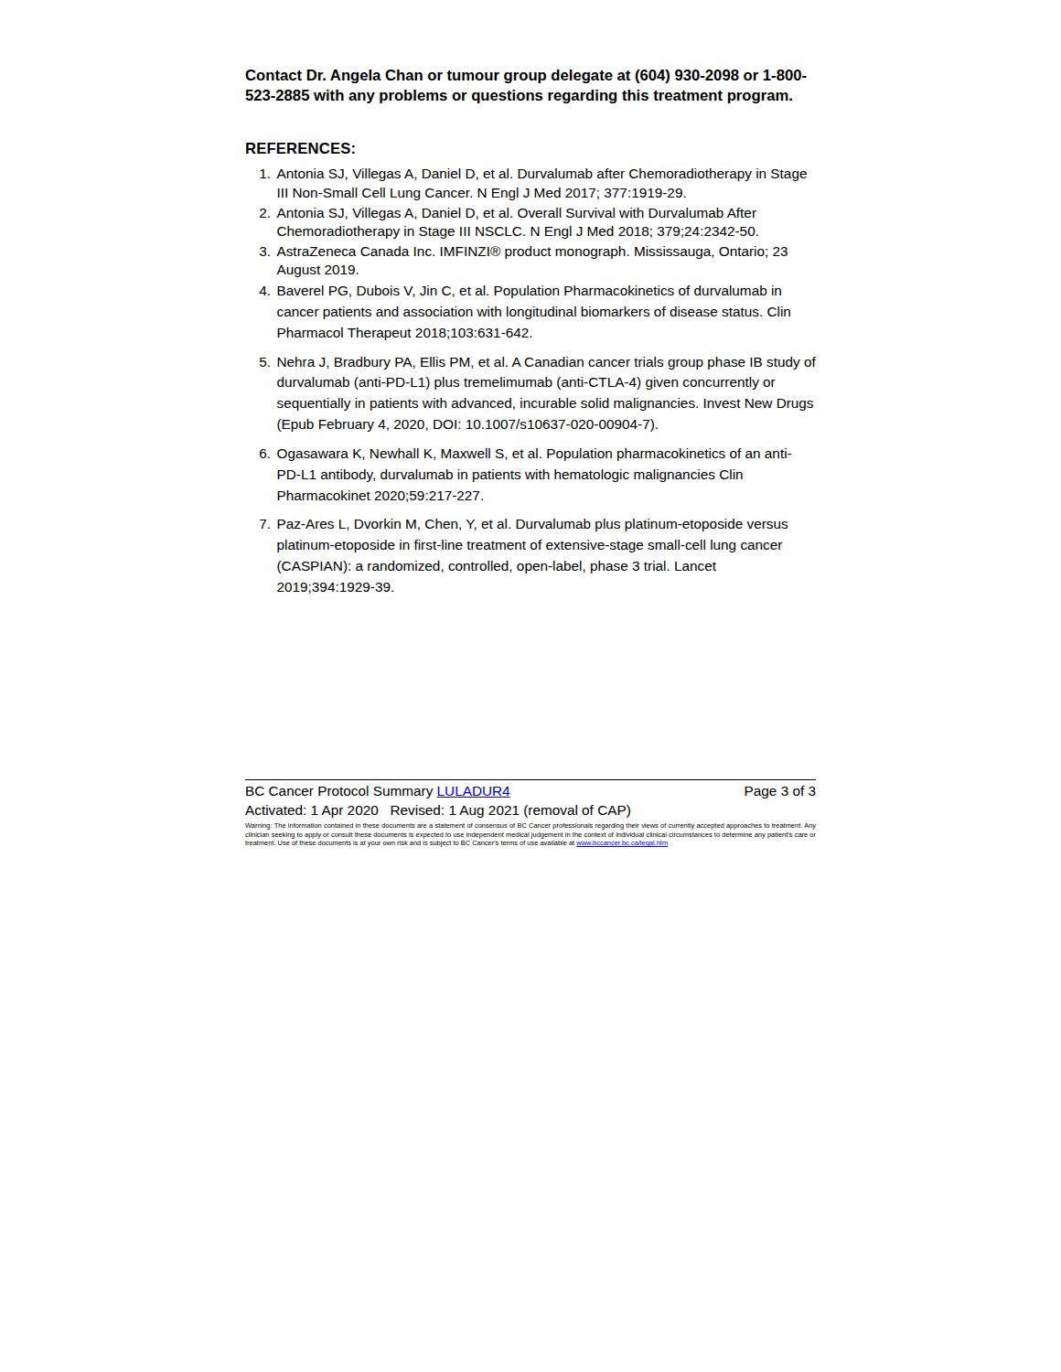Contact Dr. Angela Chan or tumour group delegate at (604) 930-2098 or 1-800-523-2885 with any problems or questions regarding this treatment program.
REFERENCES:
Antonia SJ, Villegas A, Daniel D, et al. Durvalumab after Chemoradiotherapy in Stage III Non-Small Cell Lung Cancer. N Engl J Med 2017; 377:1919-29.
Antonia SJ, Villegas A, Daniel D, et al. Overall Survival with Durvalumab After Chemoradiotherapy in Stage III NSCLC. N Engl J Med 2018; 379;24:2342-50.
AstraZeneca Canada Inc. IMFINZI® product monograph. Mississauga, Ontario; 23 August 2019.
Baverel PG, Dubois V, Jin C, et al. Population Pharmacokinetics of durvalumab in cancer patients and association with longitudinal biomarkers of disease status. Clin Pharmacol Therapeut 2018;103:631-642.
Nehra J, Bradbury PA, Ellis PM, et al. A Canadian cancer trials group phase IB study of durvalumab (anti-PD-L1) plus tremelimumab (anti-CTLA-4) given concurrently or sequentially in patients with advanced, incurable solid malignancies. Invest New Drugs (Epub February 4, 2020, DOI: 10.1007/s10637-020-00904-7).
Ogasawara K, Newhall K, Maxwell S, et al. Population pharmacokinetics of an anti-PD-L1 antibody, durvalumab in patients with hematologic malignancies Clin Pharmacokinet 2020;59:217-227.
Paz-Ares L, Dvorkin M, Chen, Y, et al. Durvalumab plus platinum-etoposide versus platinum-etoposide in first-line treatment of extensive-stage small-cell lung cancer (CASPIAN): a randomized, controlled, open-label, phase 3 trial. Lancet 2019;394:1929-39.
BC Cancer Protocol Summary LULADUR4 Page 3 of 3
Activated: 1 Apr 2020 Revised: 1 Aug 2021 (removal of CAP)
Warning: The information contained in these documents are a statement of consensus of BC Cancer professionals regarding their views of currently accepted approaches to treatment. Any clinician seeking to apply or consult these documents is expected to use independent medical judgement in the context of individual clinical circumstances to determine any patient's care or treatment. Use of these documents is at your own risk and is subject to BC Cancer's terms of use available at www.bccancer.bc.ca/legal.htm